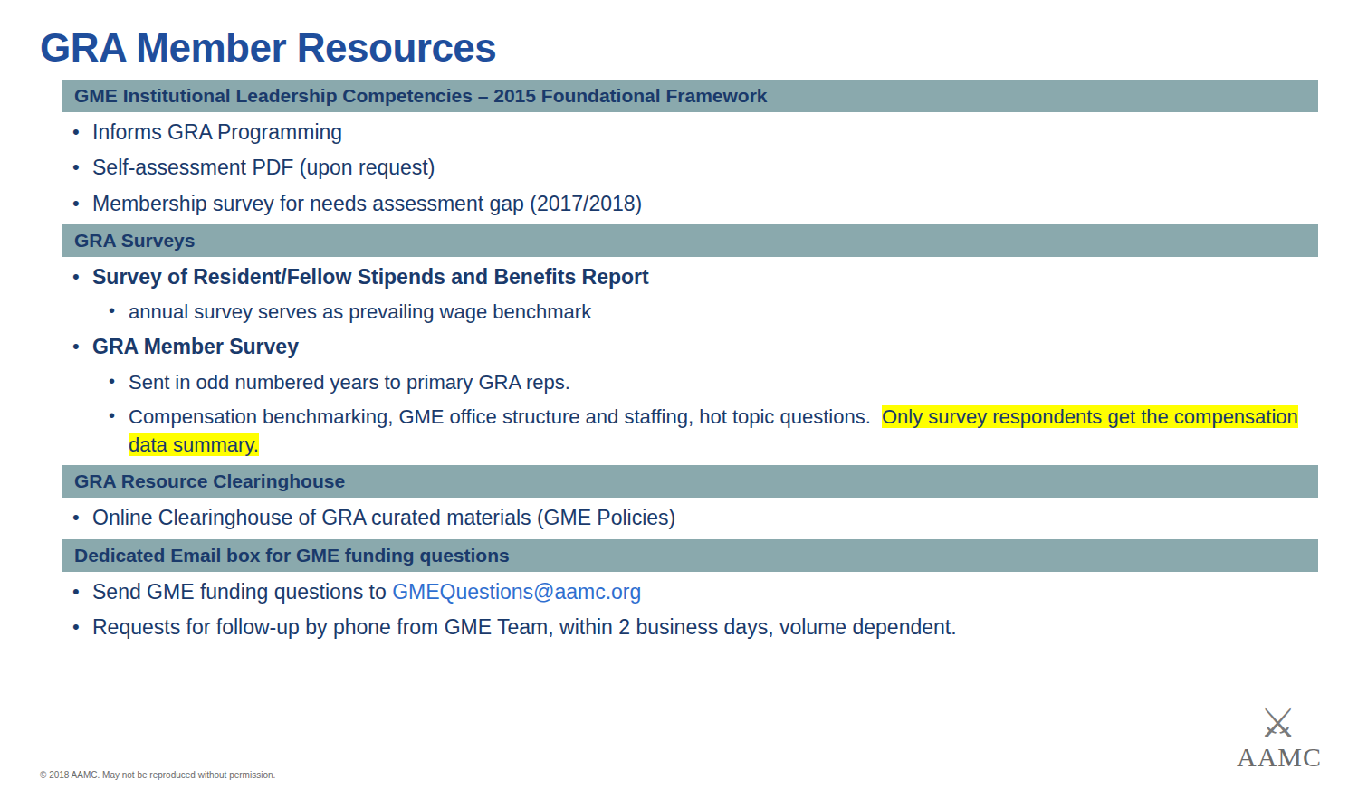GRA Member Resources
GME Institutional Leadership Competencies – 2015 Foundational Framework
Informs GRA Programming
Self-assessment PDF (upon request)
Membership survey for needs assessment gap (2017/2018)
GRA Surveys
Survey of Resident/Fellow Stipends and Benefits Report
annual survey serves as prevailing wage benchmark
GRA Member Survey
Sent in odd numbered years to primary GRA reps.
Compensation benchmarking, GME office structure and staffing, hot topic questions. Only survey respondents get the compensation data summary.
GRA Resource Clearinghouse
Online Clearinghouse of GRA curated materials (GME Policies)
Dedicated Email box for GME funding questions
Send GME funding questions to GMEQuestions@aamc.org
Requests for follow-up by phone from GME Team, within 2 business days, volume dependent.
© 2018 AAMC. May not be reproduced without permission.
⚔
AAMC